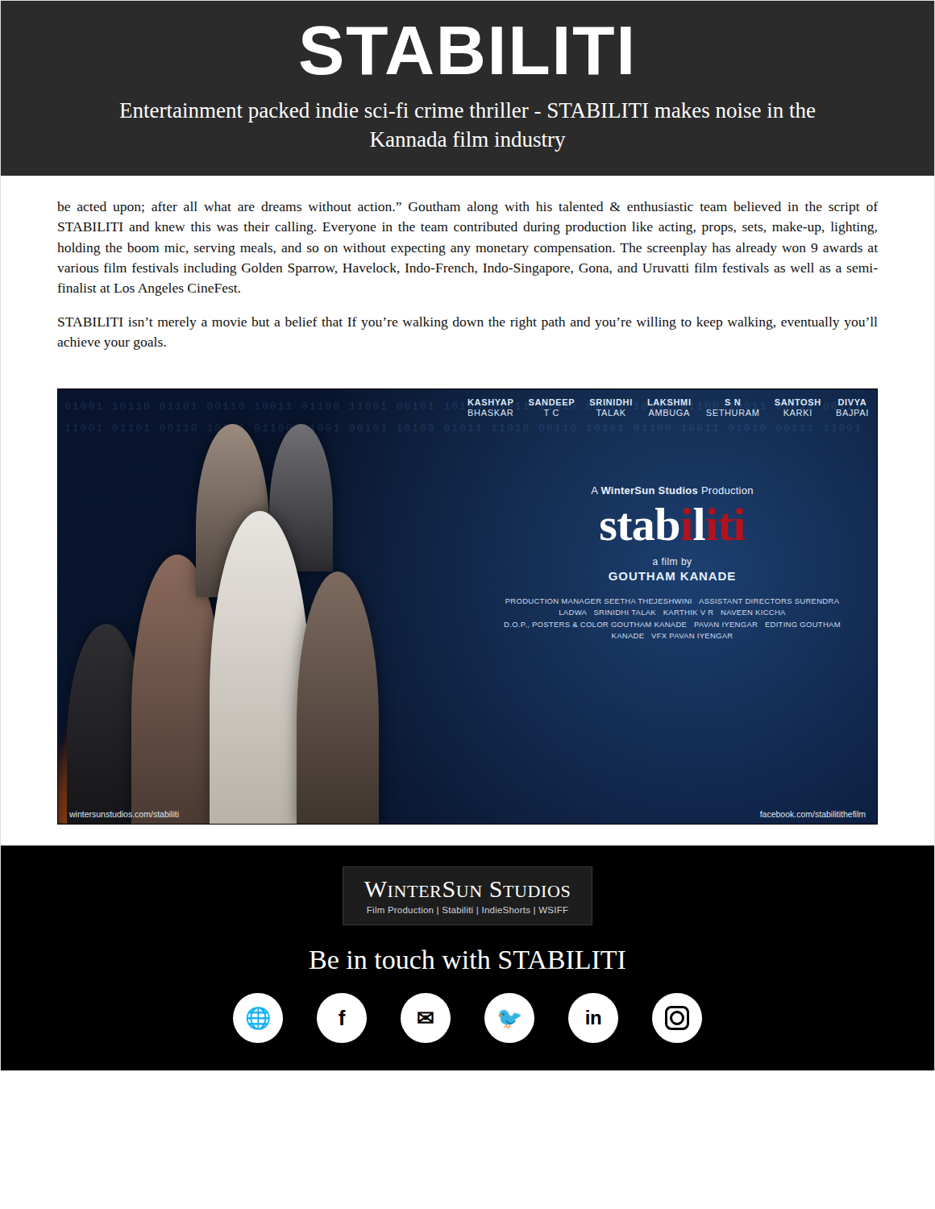STABILITI
Entertainment packed indie sci-fi crime thriller - STABILITI makes noise in the Kannada film industry
be acted upon; after all what are dreams without action.” Goutham along with his talented & enthusiastic team believed in the script of STABILITI and knew this was their calling. Everyone in the team contributed during production like acting, props, sets, make-up, lighting, holding the boom mic, serving meals, and so on without expecting any monetary compensation. The screenplay has already won 9 awards at various film festivals including Golden Sparrow, Havelock, Indo-French, Indo-Singapore, Gona, and Uruvatti film festivals as well as a semi-finalist at Los Angeles CineFest.
STABILITI isn’t merely a movie but a belief that If you’re walking down the right path and you’re willing to keep walking, eventually you’ll achieve your goals.
KASHYAPBHASKAR SANDEEPT C SRINIDHITALAK LAKSHMIAMBUGA S NSETHURAM SANTOSHKARKI DIVYABAJPAI
A WinterSun Studios Production
stab iliti
a film byGOUTHAM KANADE
production manager SEETHA THEJESHWINI assistant directors SURENDRA LADWA SRINIDHI TALAK KARTHIK V R NAVEEN KICCHA
d.o.p., posters & color GOUTHAM KANADE PAVAN IYENGAR editing GOUTHAM KANADE vfx PAVAN IYENGAR
wintersunstudios.com/stabiliti facebook.com/stabilitithefilm
WINTERSUN STUDIOS
Film Production | Stabiliti | IndieShorts | WSIFF
Be in touch with STABILITI
🌐Website
fFacebook
✉Email
🐦Twitter
inLinkedIn
Instagram